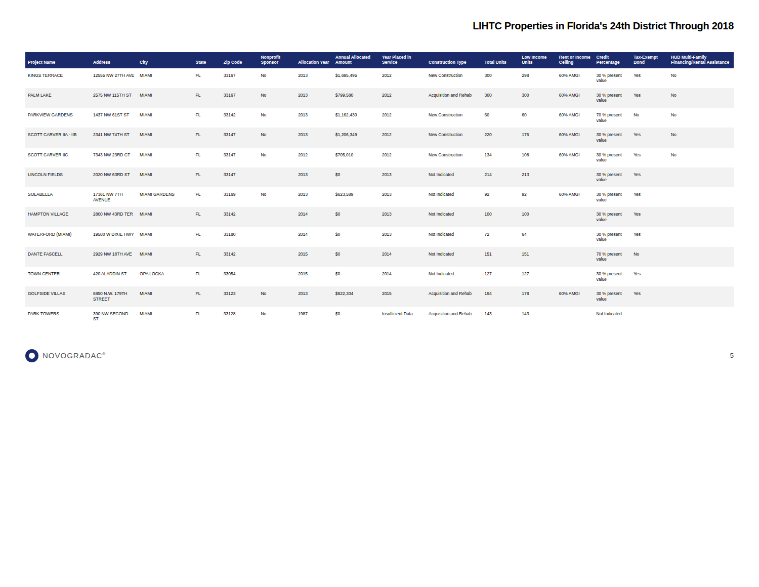LIHTC Properties in Florida's 24th District Through 2018
| Project Name | Address | City | State | Zip Code | Nonprofit Sponsor | Allocation Year | Annual Allocated Amount | Year Placed in Service | Construction Type | Total Units | Low Income Units | Rent or Income Ceiling | Credit Percentage | Tax-Exempt Bond | HUD Multi-Family Financing/Rental Assistance |
| --- | --- | --- | --- | --- | --- | --- | --- | --- | --- | --- | --- | --- | --- | --- | --- |
| KINGS TERRACE | 12555 NW 27TH AVE | MIAMI | FL | 33167 | No | 2013 | $1,695,495 | 2012 | New Construction | 300 | 298 | 60% AMGI | 30 % present value | Yes | No |
| PALM LAKE | 2575 NW 115TH ST | MIAMI | FL | 33167 | No | 2013 | $799,580 | 2012 | Acquisition and Rehab | 300 | 300 | 60% AMGI | 30 % present value | Yes | No |
| PARKVIEW GARDENS | 1437 NW 61ST ST | MIAMI | FL | 33142 | No | 2013 | $1,162,430 | 2012 | New Construction | 60 | 60 | 60% AMGI | 70 % present value | No | No |
| SCOTT CARVER IIA - IIB | 2341 NW 74TH ST | MIAMI | FL | 33147 | No | 2013 | $1,206,349 | 2012 | New Construction | 220 | 176 | 60% AMGI | 30 % present value | Yes | No |
| SCOTT CARVER IIC | 7343 NW 23RD CT | MIAMI | FL | 33147 | No | 2012 | $705,010 | 2012 | New Construction | 134 | 108 | 60% AMGI | 30 % present value | Yes | No |
| LINCOLN FIELDS | 2020 NW 63RD ST | MIAMI | FL | 33147 | | 2013 | $0 | 2013 | Not Indicated | 214 | 213 | | 30 % present value | Yes | |
| SOLABELLA | 17361 NW 7TH AVENUE | MIAMI GARDENS | FL | 33169 | No | 2013 | $623,589 | 2013 | Not Indicated | 92 | 92 | 60% AMGI | 30 % present value | Yes | |
| HAMPTON VILLAGE | 2800 NW 43RD TER | MIAMI | FL | 33142 | | 2014 | $0 | 2013 | Not Indicated | 100 | 100 | | 30 % present value | Yes | |
| WATERFORD (MIAMI) | 19580 W DIXIE HWY | MIAMI | FL | 33180 | | 2014 | $0 | 2013 | Not Indicated | 72 | 64 | | 30 % present value | Yes | |
| DANTE FASCELL | 2929 NW 18TH AVE | MIAMI | FL | 33142 | | 2015 | $0 | 2014 | Not Indicated | 151 | 151 | | 70 % present value | No | |
| TOWN CENTER | 420 ALADDIN ST | OPA LOCKA | FL | 33054 | | 2015 | $0 | 2014 | Not Indicated | 127 | 127 | | 30 % present value | Yes | |
| GOLFSIDE VILLAS | 6850 N.W. 179TH STREET | MIAMI | FL | 33123 | No | 2013 | $822,304 | 2015 | Acquisition and Rehab | 194 | 178 | 60% AMGI | 30 % present value | Yes | |
| PARK TOWERS | 390 NW SECOND ST | MIAMI | FL | 33128 | No | 1987 | $0 | Insufficient Data | Acquisition and Rehab | 143 | 143 | | Not Indicated | | |
NOVOGRADAC®
5